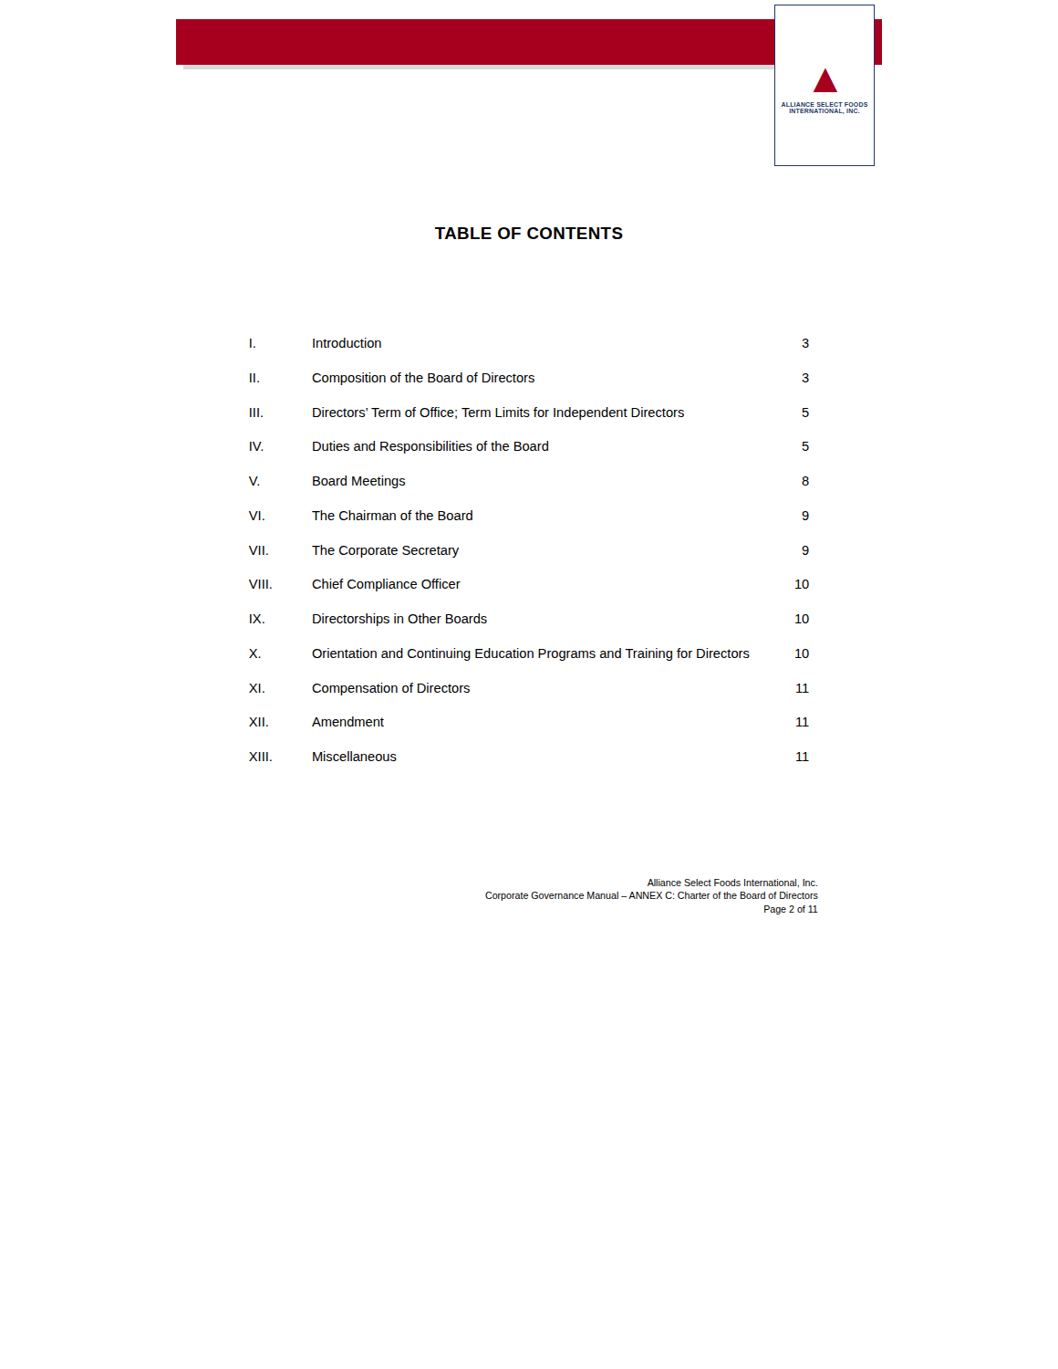▲ Alliance Select Foods International, Inc.
TABLE OF CONTENTS
| I. | Introduction | 3 |
| II. | Composition of the Board of Directors | 3 |
| III. | Directors’ Term of Office; Term Limits for Independent Directors | 5 |
| IV. | Duties and Responsibilities of the Board | 5 |
| V. | Board Meetings | 8 |
| VI. | The Chairman of the Board | 9 |
| VII. | The Corporate Secretary | 9 |
| VIII. | Chief Compliance Officer | 10 |
| IX. | Directorships in Other Boards | 10 |
| X. | Orientation and Continuing Education Programs and Training for Directors | 10 |
| XI. | Compensation of Directors | 11 |
| XII. | Amendment | 11 |
| XIII. | Miscellaneous | 11 |
Alliance Select Foods International, Inc.
Corporate Governance Manual – ANNEX C: Charter of the Board of Directors
Page 2 of 11